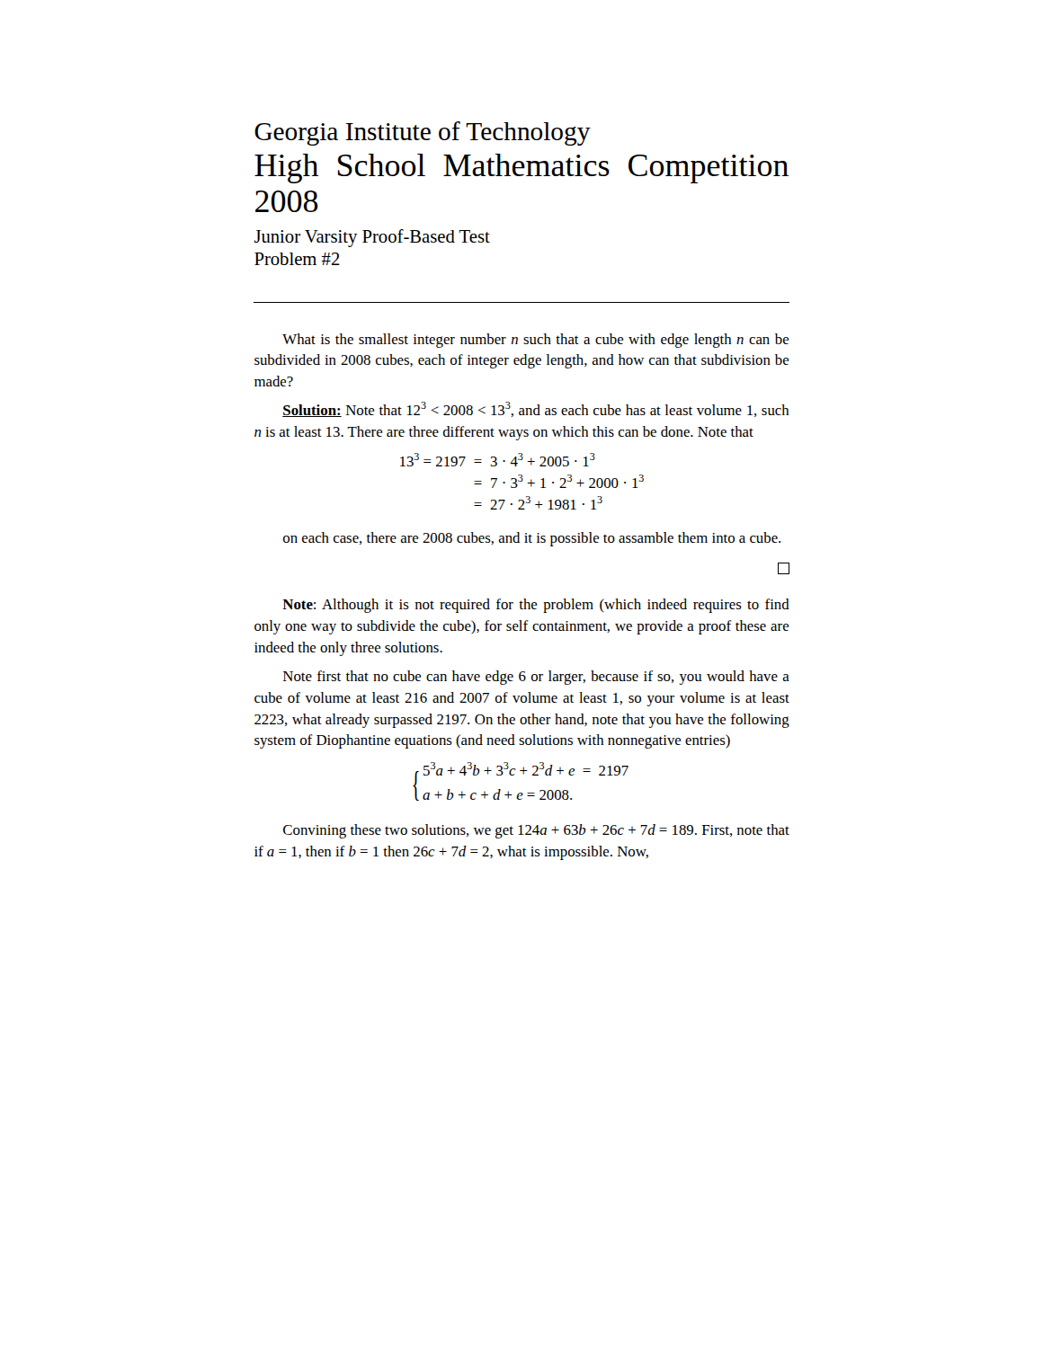Georgia Institute of Technology
High School Mathematics Competition 2008
Junior Varsity Proof-Based TestProblem #2
What is the smallest integer number n such that a cube with edge length n can be subdivided in 2008 cubes, each of integer edge length, and how can that subdivision be made?
Solution: Note that 123 < 2008 < 133, and as each cube has at least volume 1, such n is at least 13. There are three different ways on which this can be done. Note that
| 13 3 = 2197 | = | 3 · 4 3 + 2005 · 1 3 |
| | = | 7 · 3 3 + 1 · 2 3 + 2000 · 1 3 |
| | = | 27 · 2 3 + 1981 · 1 3 |
on each case, there are 2008 cubes, and it is possible to assamble them into a cube.
Note: Although it is not required for the problem (which indeed requires to find only one way to subdivide the cube), for self containment, we provide a proof these are indeed the only three solutions.
Note first that no cube can have edge 6 or larger, because if so, you would have a cube of volume at least 216 and 2007 of volume at least 1, so your volume is at least 2223, what already surpassed 2197. On the other hand, note that you have the following system of Diophantine equations (and need solutions with nonnegative entries)
{ 53a + 43b + 33c + 23d + e = 2197 a + b + c + d + e = 2008.
Convining these two solutions, we get 124a + 63b + 26c + 7d = 189. First, note that if a = 1, then if b = 1 then 26c + 7d = 2, what is impossible. Now,